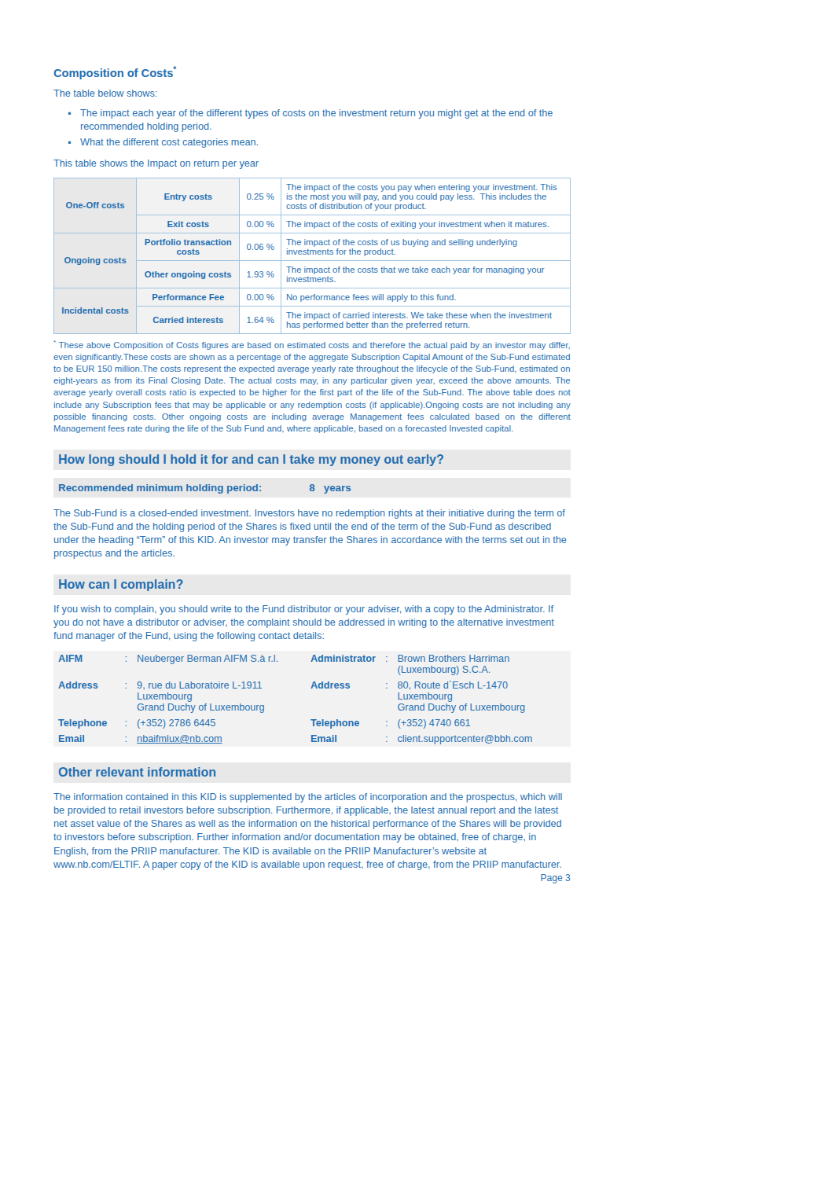Composition of Costs*
The table below shows:
The impact each year of the different types of costs on the investment return you might get at the end of the recommended holding period.
What the different cost categories mean.
This table shows the Impact on return per year
| One-Off costs | Entry costs | 0.25 % | The impact of the costs you pay when entering your investment. This is the most you will pay, and you could pay less. This includes the costs of distribution of your product. |
| Exit costs | 0.00 % | The impact of the costs of exiting your investment when it matures. |
| Ongoing costs | Portfolio transaction costs | 0.06 % | The impact of the costs of us buying and selling underlying investments for the product. |
| Other ongoing costs | 1.93 % | The impact of the costs that we take each year for managing your investments. |
| Incidental costs | Performance Fee | 0.00 % | No performance fees will apply to this fund. |
| Carried interests | 1.64 % | The impact of carried interests. We take these when the investment has performed better than the preferred return. |
* These above Composition of Costs figures are based on estimated costs and therefore the actual paid by an investor may differ, even significantly.These costs are shown as a percentage of the aggregate Subscription Capital Amount of the Sub-Fund estimated to be EUR 150 million.The costs represent the expected average yearly rate throughout the lifecycle of the Sub-Fund, estimated on eight-years as from its Final Closing Date. The actual costs may, in any particular given year, exceed the above amounts. The average yearly overall costs ratio is expected to be higher for the first part of the life of the Sub-Fund. The above table does not include any Subscription fees that may be applicable or any redemption costs (if applicable).Ongoing costs are not including any possible financing costs. Other ongoing costs are including average Management fees calculated based on the different Management fees rate during the life of the Sub Fund and, where applicable, based on a forecasted Invested capital.
How long should I hold it for and can I take my money out early?
Recommended minimum holding period: 8 years
The Sub-Fund is a closed-ended investment. Investors have no redemption rights at their initiative during the term of the Sub-Fund and the holding period of the Shares is fixed until the end of the term of the Sub-Fund as described under the heading “Term” of this KID. An investor may transfer the Shares in accordance with the terms set out in the prospectus and the articles.
How can I complain?
If you wish to complain, you should write to the Fund distributor or your adviser, with a copy to the Administrator. If you do not have a distributor or adviser, the complaint should be addressed in writing to the alternative investment fund manager of the Fund, using the following contact details:
| AIFM | : | Neuberger Berman AIFM S.à r.l. | Administrator | : | Brown Brothers Harriman (Luxembourg) S.C.A. |
| Address | : | 9, rue du Laboratoire L-1911 Luxembourg Grand Duchy of Luxembourg | Address | : | 80, Route d`Esch L-1470 Luxembourg Grand Duchy of Luxembourg |
| Telephone | : | (+352) 2786 6445 | Telephone | : | (+352) 4740 661 |
| Email | : | nbaifmlux@nb.com | Email | : | client.supportcenter@bbh.com |
Other relevant information
The information contained in this KID is supplemented by the articles of incorporation and the prospectus, which will be provided to retail investors before subscription. Furthermore, if applicable, the latest annual report and the latest net asset value of the Shares as well as the information on the historical performance of the Shares will be provided to investors before subscription. Further information and/or documentation may be obtained, free of charge, in English, from the PRIIP manufacturer. The KID is available on the PRIIP Manufacturer’s website at www.nb.com/ELTIF. A paper copy of the KID is available upon request, free of charge, from the PRIIP manufacturer.
Page 3